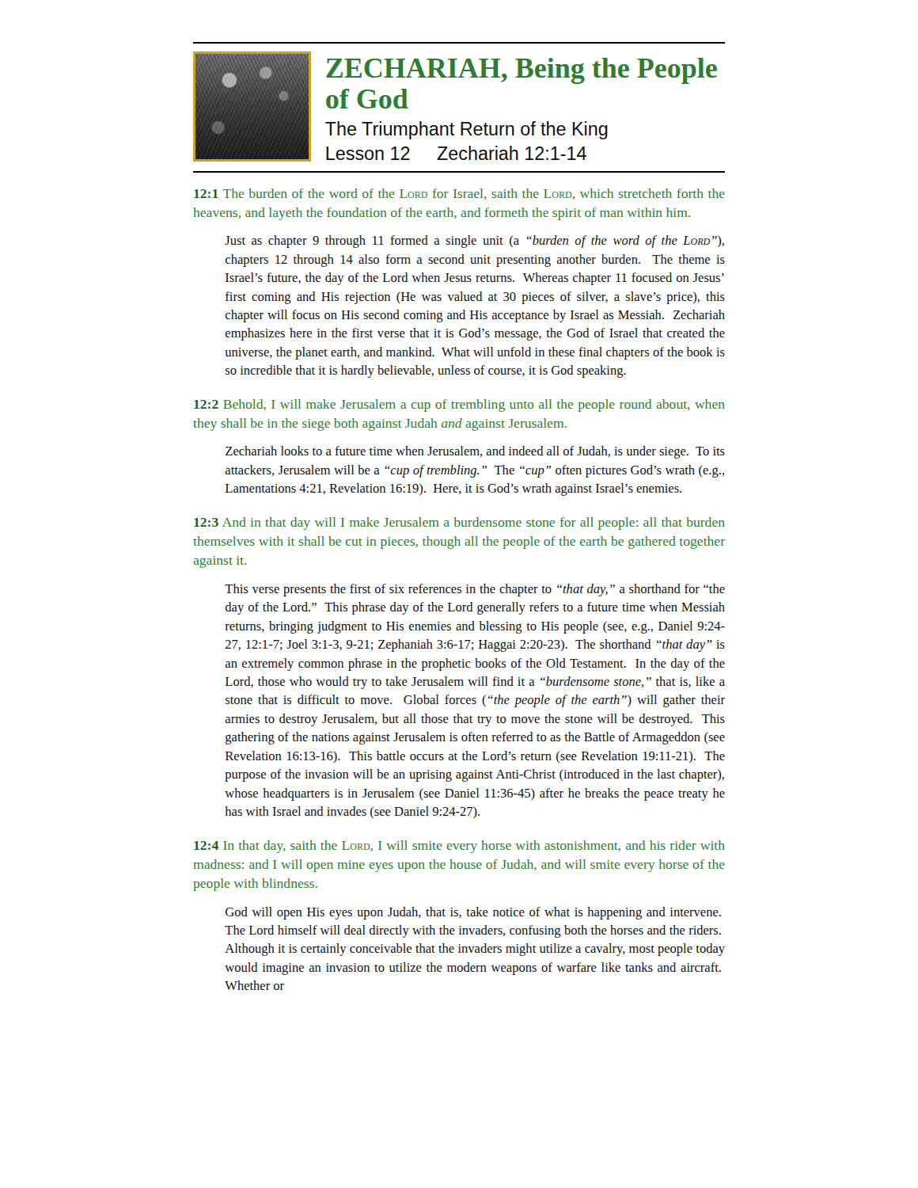ZECHARIAH, Being the People of God
The Triumphant Return of the King
Lesson 12 Zechariah 12:1-14
12:1 The burden of the word of the Lord for Israel, saith the Lord, which stretcheth forth the heavens, and layeth the foundation of the earth, and formeth the spirit of man within him.
Just as chapter 9 through 11 formed a single unit (a “burden of the word of the Lord”), chapters 12 through 14 also form a second unit presenting another burden. The theme is Israel’s future, the day of the Lord when Jesus returns. Whereas chapter 11 focused on Jesus’ first coming and His rejection (He was valued at 30 pieces of silver, a slave’s price), this chapter will focus on His second coming and His acceptance by Israel as Messiah. Zechariah emphasizes here in the first verse that it is God’s message, the God of Israel that created the universe, the planet earth, and mankind. What will unfold in these final chapters of the book is so incredible that it is hardly believable, unless of course, it is God speaking.
12:2 Behold, I will make Jerusalem a cup of trembling unto all the people round about, when they shall be in the siege both against Judah and against Jerusalem.
Zechariah looks to a future time when Jerusalem, and indeed all of Judah, is under siege. To its attackers, Jerusalem will be a “cup of trembling.” The “cup” often pictures God’s wrath (e.g., Lamentations 4:21, Revelation 16:19). Here, it is God’s wrath against Israel’s enemies.
12:3 And in that day will I make Jerusalem a burdensome stone for all people: all that burden themselves with it shall be cut in pieces, though all the people of the earth be gathered together against it.
This verse presents the first of six references in the chapter to “that day,” a shorthand for “the day of the Lord.” This phrase day of the Lord generally refers to a future time when Messiah returns, bringing judgment to His enemies and blessing to His people (see, e.g., Daniel 9:24-27, 12:1-7; Joel 3:1-3, 9-21; Zephaniah 3:6-17; Haggai 2:20-23). The shorthand “that day” is an extremely common phrase in the prophetic books of the Old Testament. In the day of the Lord, those who would try to take Jerusalem will find it a “burdensome stone,” that is, like a stone that is difficult to move. Global forces (“the people of the earth”) will gather their armies to destroy Jerusalem, but all those that try to move the stone will be destroyed. This gathering of the nations against Jerusalem is often referred to as the Battle of Armageddon (see Revelation 16:13-16). This battle occurs at the Lord’s return (see Revelation 19:11-21). The purpose of the invasion will be an uprising against Anti-Christ (introduced in the last chapter), whose headquarters is in Jerusalem (see Daniel 11:36-45) after he breaks the peace treaty he has with Israel and invades (see Daniel 9:24-27).
12:4 In that day, saith the Lord, I will smite every horse with astonishment, and his rider with madness: and I will open mine eyes upon the house of Judah, and will smite every horse of the people with blindness.
God will open His eyes upon Judah, that is, take notice of what is happening and intervene. The Lord himself will deal directly with the invaders, confusing both the horses and the riders. Although it is certainly conceivable that the invaders might utilize a cavalry, most people today would imagine an invasion to utilize the modern weapons of warfare like tanks and aircraft. Whether or